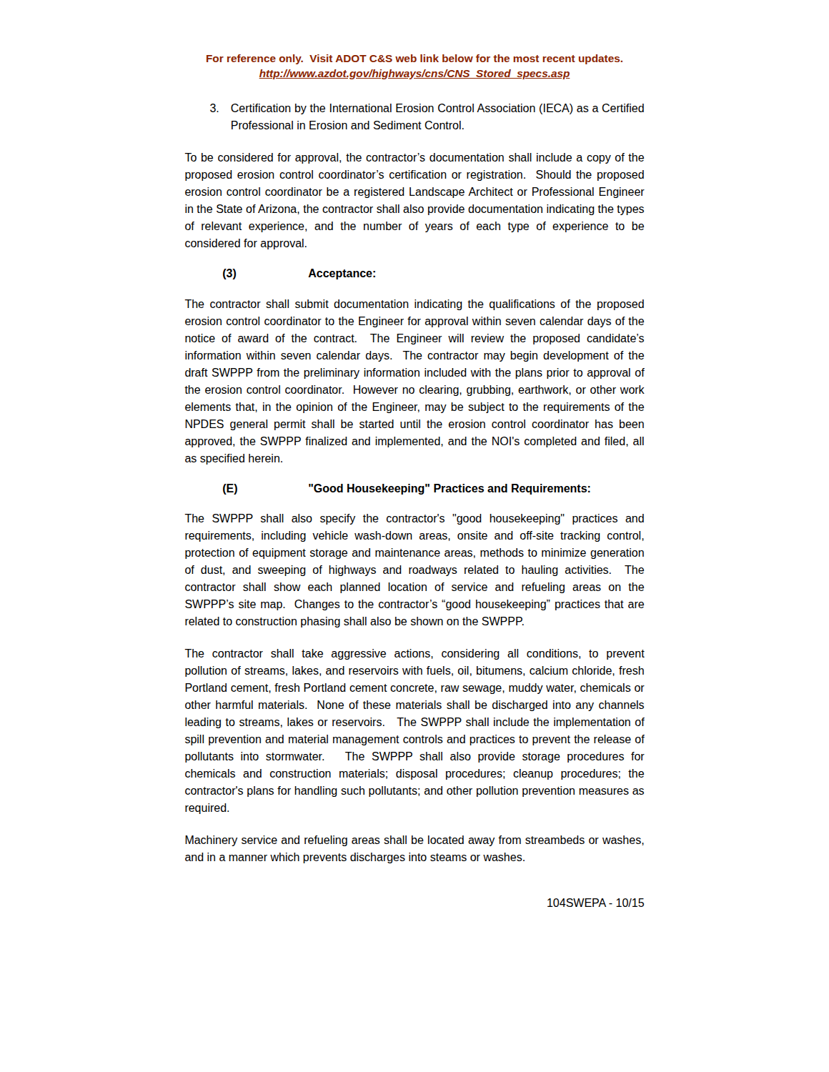For reference only. Visit ADOT C&S web link below for the most recent updates.
http://www.azdot.gov/highways/cns/CNS_Stored_specs.asp
Certification by the International Erosion Control Association (IECA) as a Certified Professional in Erosion and Sediment Control.
To be considered for approval, the contractor’s documentation shall include a copy of the proposed erosion control coordinator’s certification or registration. Should the proposed erosion control coordinator be a registered Landscape Architect or Professional Engineer in the State of Arizona, the contractor shall also provide documentation indicating the types of relevant experience, and the number of years of each type of experience to be considered for approval.
(3) Acceptance:
The contractor shall submit documentation indicating the qualifications of the proposed erosion control coordinator to the Engineer for approval within seven calendar days of the notice of award of the contract. The Engineer will review the proposed candidate’s information within seven calendar days. The contractor may begin development of the draft SWPPP from the preliminary information included with the plans prior to approval of the erosion control coordinator. However no clearing, grubbing, earthwork, or other work elements that, in the opinion of the Engineer, may be subject to the requirements of the NPDES general permit shall be started until the erosion control coordinator has been approved, the SWPPP finalized and implemented, and the NOI's completed and filed, all as specified herein.
(E)"Good Housekeeping" Practices and Requirements:
The SWPPP shall also specify the contractor's "good housekeeping" practices and requirements, including vehicle wash-down areas, onsite and off-site tracking control, protection of equipment storage and maintenance areas, methods to minimize generation of dust, and sweeping of highways and roadways related to hauling activities. The contractor shall show each planned location of service and refueling areas on the SWPPP’s site map. Changes to the contractor’s “good housekeeping” practices that are related to construction phasing shall also be shown on the SWPPP.
The contractor shall take aggressive actions, considering all conditions, to prevent pollution of streams, lakes, and reservoirs with fuels, oil, bitumens, calcium chloride, fresh Portland cement, fresh Portland cement concrete, raw sewage, muddy water, chemicals or other harmful materials. None of these materials shall be discharged into any channels leading to streams, lakes or reservoirs. The SWPPP shall include the implementation of spill prevention and material management controls and practices to prevent the release of pollutants into stormwater. The SWPPP shall also provide storage procedures for chemicals and construction materials; disposal procedures; cleanup procedures; the contractor's plans for handling such pollutants; and other pollution prevention measures as required.
Machinery service and refueling areas shall be located away from streambeds or washes, and in a manner which prevents discharges into steams or washes.
104SWEPA - 10/15